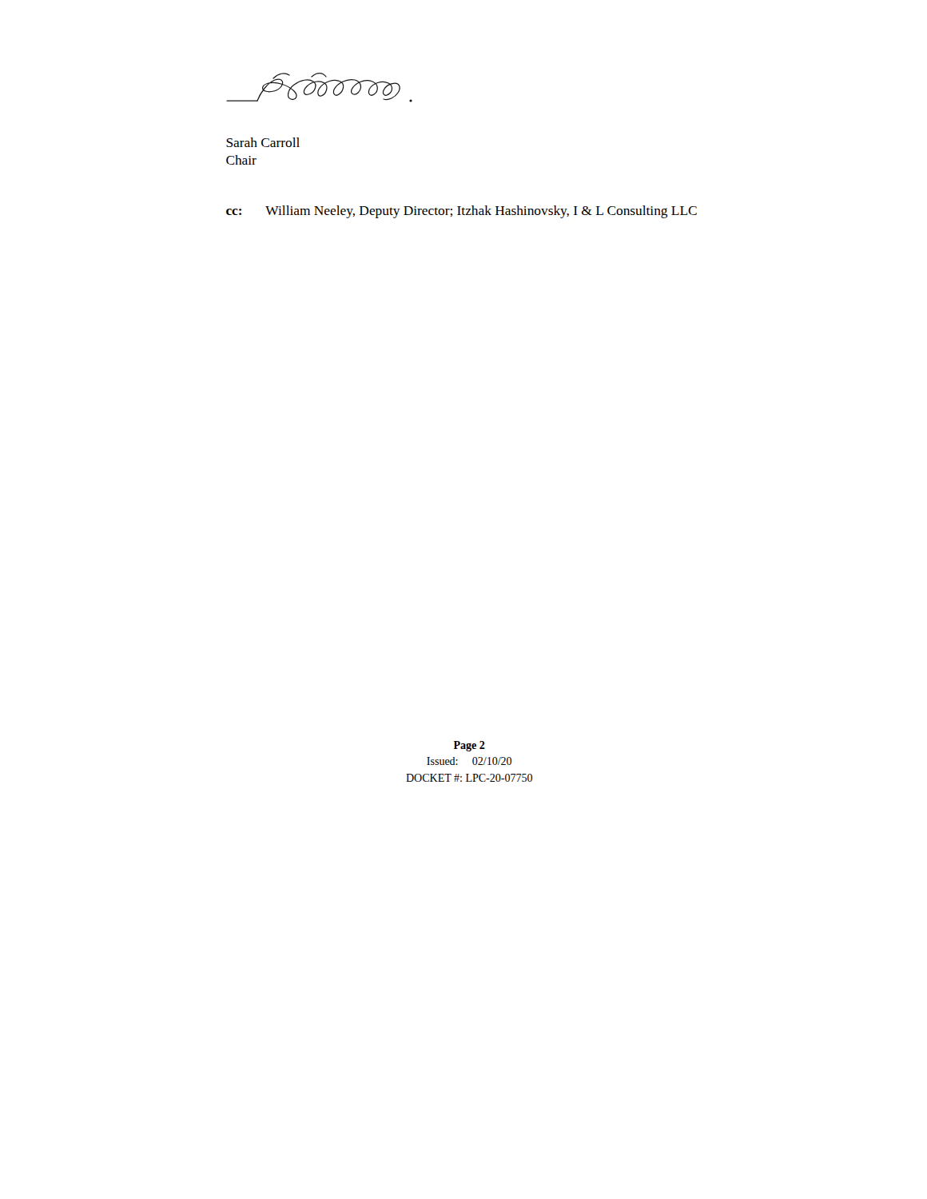Sarah Carroll
Chair
cc: William Neeley, Deputy Director; Itzhak Hashinovsky, I & L Consulting LLC
Page 2
Issued: 02/10/20
DOCKET #: LPC-20-07750